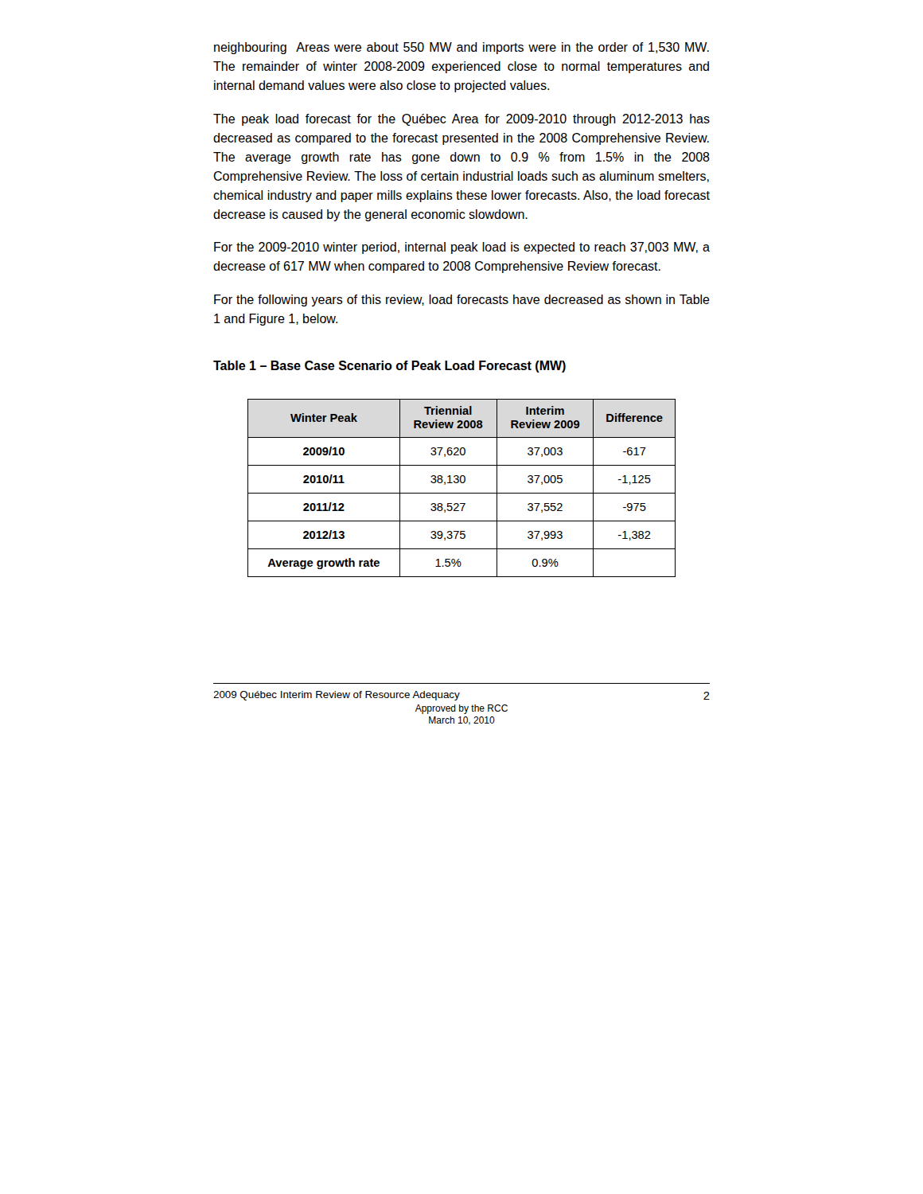neighbouring Areas were about 550 MW and imports were in the order of 1,530 MW. The remainder of winter 2008-2009 experienced close to normal temperatures and internal demand values were also close to projected values.
The peak load forecast for the Québec Area for 2009-2010 through 2012-2013 has decreased as compared to the forecast presented in the 2008 Comprehensive Review. The average growth rate has gone down to 0.9 % from 1.5% in the 2008 Comprehensive Review. The loss of certain industrial loads such as aluminum smelters, chemical industry and paper mills explains these lower forecasts. Also, the load forecast decrease is caused by the general economic slowdown.
For the 2009-2010 winter period, internal peak load is expected to reach 37,003 MW, a decrease of 617 MW when compared to 2008 Comprehensive Review forecast.
For the following years of this review, load forecasts have decreased as shown in Table 1 and Figure 1, below.
Table 1 – Base Case Scenario of Peak Load Forecast (MW)
| Winter Peak | Triennial Review 2008 | Interim Review 2009 | Difference |
| --- | --- | --- | --- |
| 2009/10 | 37,620 | 37,003 | -617 |
| 2010/11 | 38,130 | 37,005 | -1,125 |
| 2011/12 | 38,527 | 37,552 | -975 |
| 2012/13 | 39,375 | 37,993 | -1,382 |
| Average growth rate | 1.5% | 0.9% | |
2009 Québec Interim Review of Resource Adequacy
2
Approved by the RCC
March 10, 2010